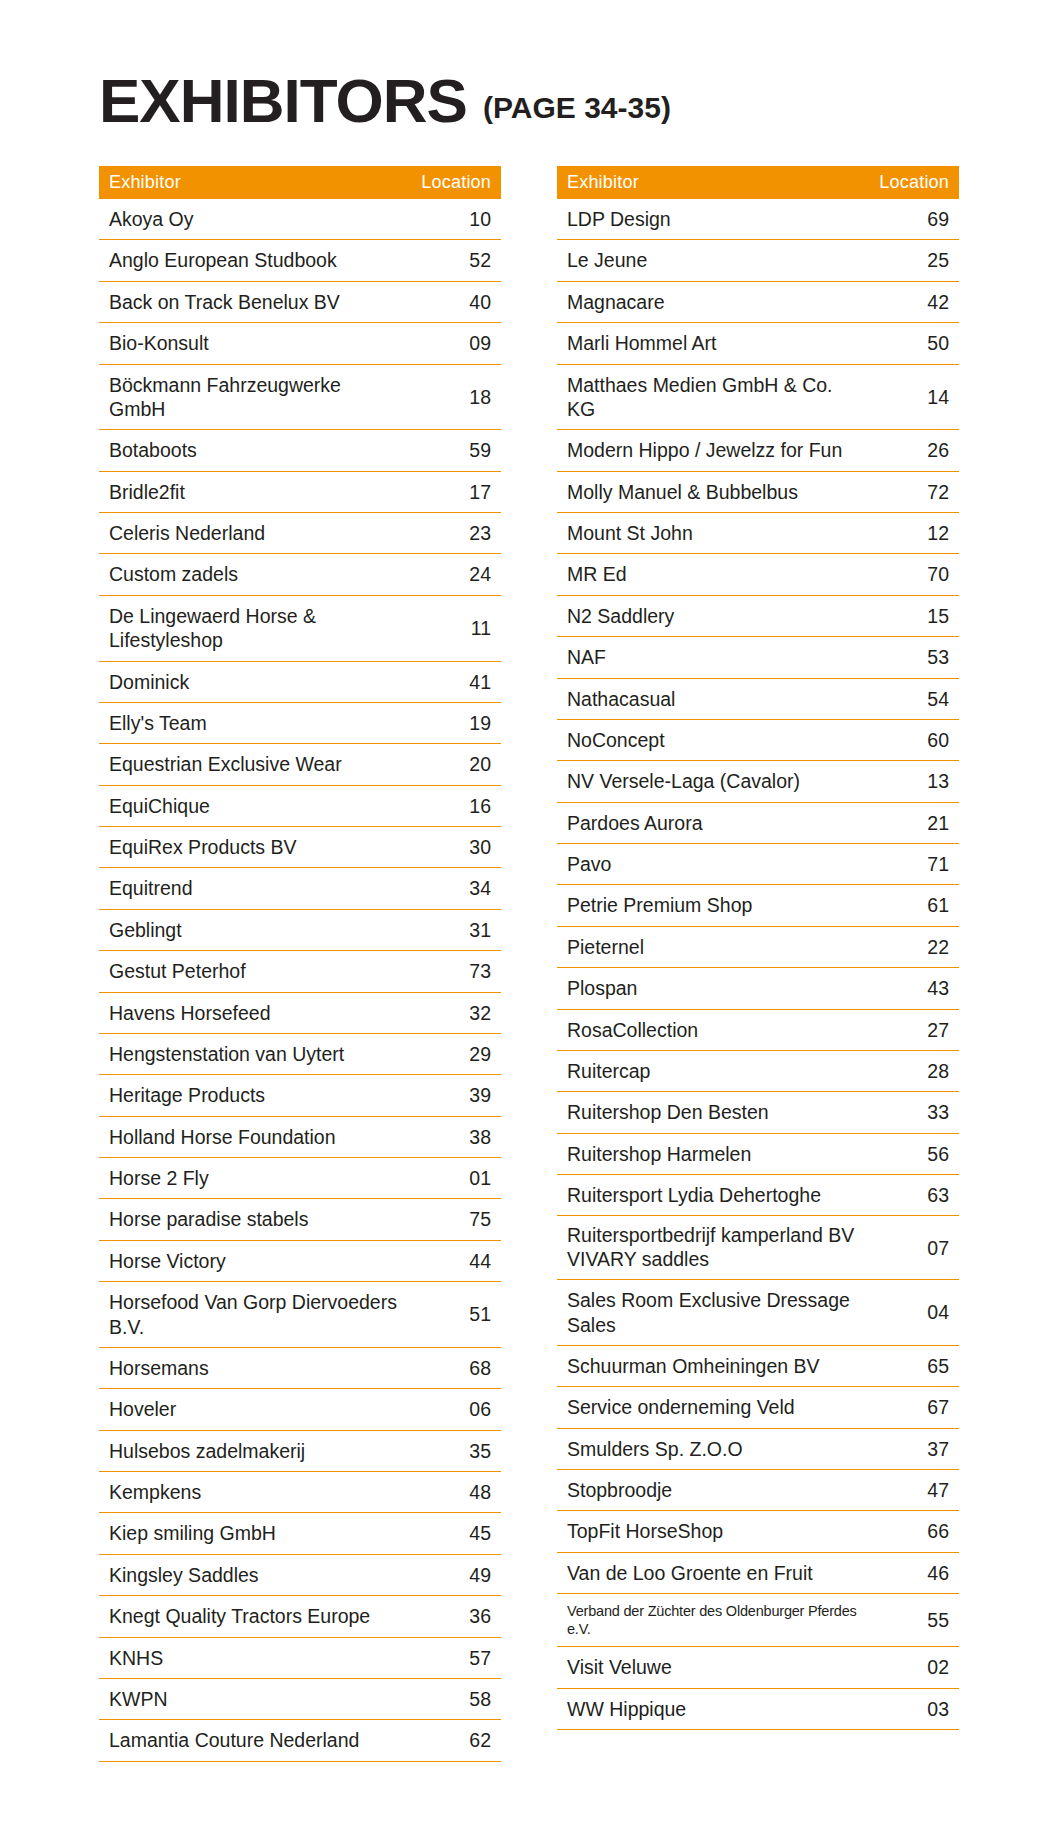Exhibitors (Page 34-35)
| Exhibitor | Location |
| --- | --- |
| Akoya Oy | 10 |
| Anglo European Studbook | 52 |
| Back on Track Benelux BV | 40 |
| Bio-Konsult | 09 |
| Böckmann Fahrzeugwerke GmbH | 18 |
| Botaboots | 59 |
| Bridle2fit | 17 |
| Celeris Nederland | 23 |
| Custom zadels | 24 |
| De Lingewaerd Horse & Lifestyleshop | 11 |
| Dominick | 41 |
| Elly's Team | 19 |
| Equestrian Exclusive Wear | 20 |
| EquiChique | 16 |
| EquiRex Products BV | 30 |
| Equitrend | 34 |
| Geblingt | 31 |
| Gestut Peterhof | 73 |
| Havens Horsefeed | 32 |
| Hengstenstation van Uytert | 29 |
| Heritage Products | 39 |
| Holland Horse Foundation | 38 |
| Horse 2 Fly | 01 |
| Horse paradise stabels | 75 |
| Horse Victory | 44 |
| Horsefood Van Gorp Diervoeders B.V. | 51 |
| Horsemans | 68 |
| Hoveler | 06 |
| Hulsebos zadelmakerij | 35 |
| Kempkens | 48 |
| Kiep smiling GmbH | 45 |
| Kingsley Saddles | 49 |
| Knegt Quality Tractors Europe | 36 |
| KNHS | 57 |
| KWPN | 58 |
| Lamantia Couture Nederland | 62 |
| Exhibitor | Location |
| --- | --- |
| LDP Design | 69 |
| Le Jeune | 25 |
| Magnacare | 42 |
| Marli Hommel Art | 50 |
| Matthaes Medien GmbH & Co. KG | 14 |
| Modern Hippo / Jewelzz for Fun | 26 |
| Molly Manuel & Bubbelbus | 72 |
| Mount St John | 12 |
| MR Ed | 70 |
| N2 Saddlery | 15 |
| NAF | 53 |
| Nathacasual | 54 |
| NoConcept | 60 |
| NV Versele-Laga (Cavalor) | 13 |
| Pardoes Aurora | 21 |
| Pavo | 71 |
| Petrie Premium Shop | 61 |
| Pieternel | 22 |
| Plospan | 43 |
| RosaCollection | 27 |
| Ruitercap | 28 |
| Ruitershop Den Besten | 33 |
| Ruitershop Harmelen | 56 |
| Ruitersport Lydia Dehertoghe | 63 |
| Ruitersportbedrijf kamperland BV VIVARY saddles | 07 |
| Sales Room Exclusive Dressage Sales | 04 |
| Schuurman Omheiningen BV | 65 |
| Service onderneming Veld | 67 |
| Smulders Sp. Z.O.O | 37 |
| Stopbroodje | 47 |
| TopFit HorseShop | 66 |
| Van de Loo Groente en Fruit | 46 |
| Verband der Züchter des Oldenburger Pferdes e.V. | 55 |
| Visit Veluwe | 02 |
| WW Hippique | 03 |